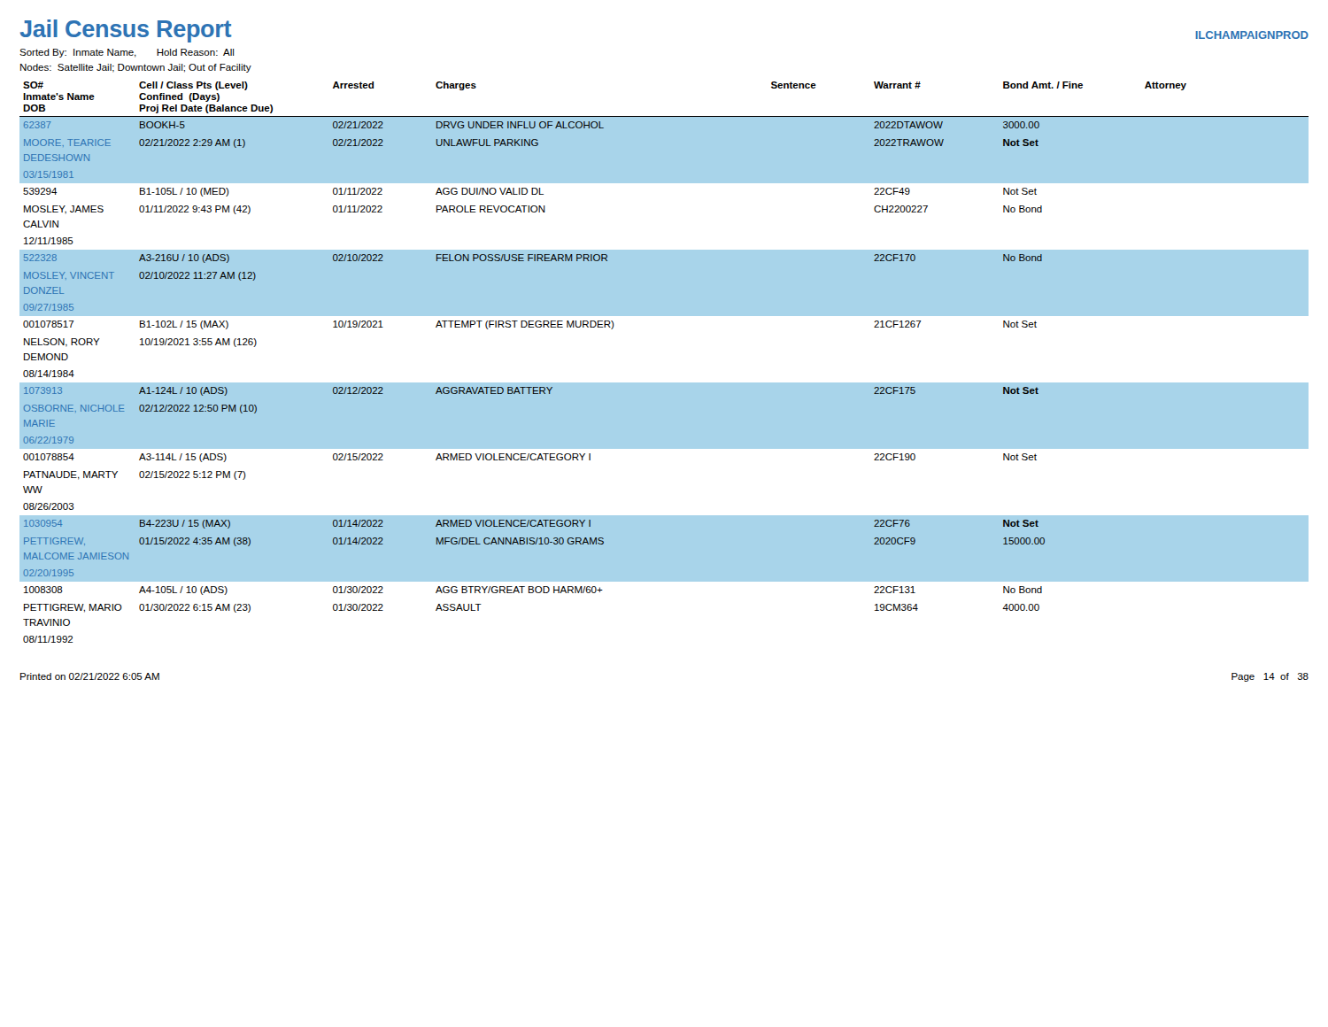ILCHAMPAIGNPROD
Jail Census Report
Sorted By: Inmate Name, Hold Reason: All
Nodes: Satellite Jail; Downtown Jail; Out of Facility
| SO# | Cell / Class Pts (Level) | Arrested | Charges | Sentence | Warrant # | Bond Amt. / Fine | Attorney |
| --- | --- | --- | --- | --- | --- | --- | --- |
| Inmate's Name | Confined (Days) | | | | | | |
| DOB | Proj Rel Date (Balance Due) | | | | | | |
| 62387 | BOOKH-5 | 02/21/2022 | DRVG UNDER INFLU OF ALCOHOL | | 2022DTAWOW | 3000.00 | |
| MOORE, TEARICE DEDESHOWN | 02/21/2022 2:29 AM (1) | 02/21/2022 | UNLAWFUL PARKING | | 2022TRAWOW | Not Set | |
| 03/15/1981 | | | | | | | |
| 539294 | B1-105L / 10 (MED) | 01/11/2022 | AGG DUI/NO VALID DL | | 22CF49 | Not Set | |
| MOSLEY, JAMES CALVIN | 01/11/2022 9:43 PM (42) | 01/11/2022 | PAROLE REVOCATION | | CH2200227 | No Bond | |
| 12/11/1985 | | | | | | | |
| 522328 | A3-216U / 10 (ADS) | 02/10/2022 | FELON POSS/USE FIREARM PRIOR | | 22CF170 | No Bond | |
| MOSLEY, VINCENT DONZEL | 02/10/2022 11:27 AM (12) | | | | | | |
| 09/27/1985 | | | | | | | |
| 001078517 | B1-102L / 15 (MAX) | 10/19/2021 | ATTEMPT (FIRST DEGREE MURDER) | | 21CF1267 | Not Set | |
| NELSON, RORY DEMOND | 10/19/2021 3:55 AM (126) | | | | | | |
| 08/14/1984 | | | | | | | |
| 1073913 | A1-124L / 10 (ADS) | 02/12/2022 | AGGRAVATED BATTERY | | 22CF175 | Not Set | |
| OSBORNE, NICHOLE MARIE | 02/12/2022 12:50 PM (10) | | | | | | |
| 06/22/1979 | | | | | | | |
| 001078854 | A3-114L / 15 (ADS) | 02/15/2022 | ARMED VIOLENCE/CATEGORY I | | 22CF190 | Not Set | |
| PATNAUDE, MARTY WW | 02/15/2022 5:12 PM (7) | | | | | | |
| 08/26/2003 | | | | | | | |
| 1030954 | B4-223U / 15 (MAX) | 01/14/2022 | ARMED VIOLENCE/CATEGORY I | | 22CF76 | Not Set | |
| PETTIGREW, MALCOME JAMIESON | 01/15/2022 4:35 AM (38) | 01/14/2022 | MFG/DEL CANNABIS/10-30 GRAMS | | 2020CF9 | 15000.00 | |
| 02/20/1995 | | | | | | | |
| 1008308 | A4-105L / 10 (ADS) | 01/30/2022 | AGG BTRY/GREAT BOD HARM/60+ | | 22CF131 | No Bond | |
| PETTIGREW, MARIO TRAVINIO | 01/30/2022 6:15 AM (23) | 01/30/2022 | ASSAULT | | 19CM364 | 4000.00 | |
| 08/11/1992 | | | | | | | |
Printed on 02/21/2022 6:05 AM Page 14 of 38